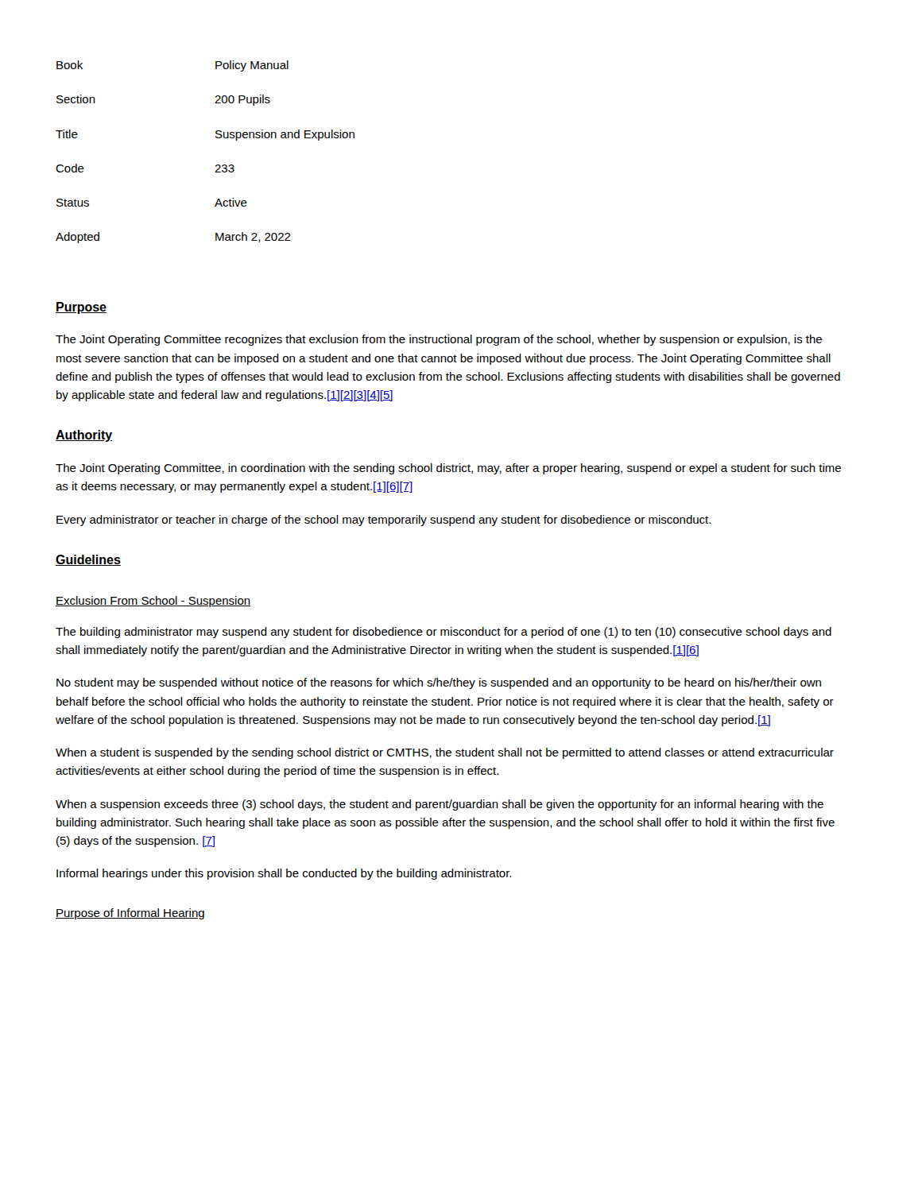| Book | Policy Manual |
| Section | 200 Pupils |
| Title | Suspension and Expulsion |
| Code | 233 |
| Status | Active |
| Adopted | March 2, 2022 |
Purpose
The Joint Operating Committee recognizes that exclusion from the instructional program of the school, whether by suspension or expulsion, is the most severe sanction that can be imposed on a student and one that cannot be imposed without due process. The Joint Operating Committee shall define and publish the types of offenses that would lead to exclusion from the school. Exclusions affecting students with disabilities shall be governed by applicable state and federal law and regulations.[1][2][3][4][5]
Authority
The Joint Operating Committee, in coordination with the sending school district, may, after a proper hearing, suspend or expel a student for such time as it deems necessary, or may permanently expel a student.[1][6][7]
Every administrator or teacher in charge of the school may temporarily suspend any student for disobedience or misconduct.
Guidelines
Exclusion From School - Suspension
The building administrator may suspend any student for disobedience or misconduct for a period of one (1) to ten (10) consecutive school days and shall immediately notify the parent/guardian and the Administrative Director in writing when the student is suspended.[1][6]
No student may be suspended without notice of the reasons for which s/he/they is suspended and an opportunity to be heard on his/her/their own behalf before the school official who holds the authority to reinstate the student. Prior notice is not required where it is clear that the health, safety or welfare of the school population is threatened. Suspensions may not be made to run consecutively beyond the ten-school day period.[1]
When a student is suspended by the sending school district or CMTHS, the student shall not be permitted to attend classes or attend extracurricular activities/events at either school during the period of time the suspension is in effect.
When a suspension exceeds three (3) school days, the student and parent/guardian shall be given the opportunity for an informal hearing with the building administrator. Such hearing shall take place as soon as possible after the suspension, and the school shall offer to hold it within the first five (5) days of the suspension. [7]
Informal hearings under this provision shall be conducted by the building administrator.
Purpose of Informal Hearing